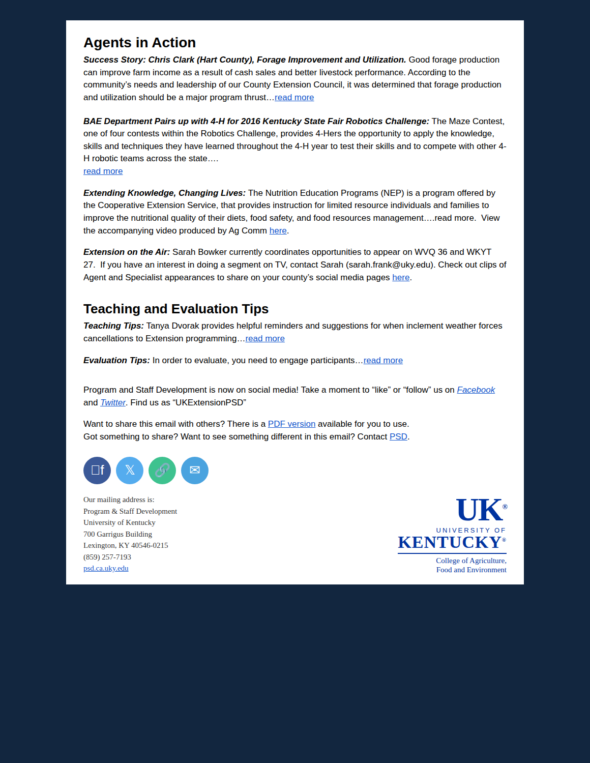Agents in Action
Success Story: Chris Clark (Hart County), Forage Improvement and Utilization. Good forage production can improve farm income as a result of cash sales and better livestock performance. According to the community’s needs and leadership of our County Extension Council, it was determined that forage production and utilization should be a major program thrust…read more
BAE Department Pairs up with 4-H for 2016 Kentucky State Fair Robotics Challenge: The Maze Contest, one of four contests within the Robotics Challenge, provides 4-Hers the opportunity to apply the knowledge, skills and techniques they have learned throughout the 4-H year to test their skills and to compete with other 4-H robotic teams across the state….
read more
Extending Knowledge, Changing Lives: The Nutrition Education Programs (NEP) is a program offered by the Cooperative Extension Service, that provides instruction for limited resource individuals and families to improve the nutritional quality of their diets, food safety, and food resources management….read more. View the accompanying video produced by Ag Comm here.
Extension on the Air: Sarah Bowker currently coordinates opportunities to appear on WVQ 36 and WKYT 27. If you have an interest in doing a segment on TV, contact Sarah (sarah.frank@uky.edu). Check out clips of Agent and Specialist appearances to share on your county’s social media pages here.
Teaching and Evaluation Tips
Teaching Tips: Tanya Dvorak provides helpful reminders and suggestions for when inclement weather forces cancellations to Extension programming…read more
Evaluation Tips: In order to evaluate, you need to engage participants…read more
Program and Staff Development is now on social media! Take a moment to “like” or “follow” us on Facebook and Twitter. Find us as “UKExtensionPSD”
Want to share this email with others? There is a PDF version available for you to use.
Got something to share? Want to see something different in this email? Contact PSD.
f 𝕏 🔗 ✉
Our mailing address is:
Program & Staff Development
University of Kentucky
700 Garrigus Building
Lexington, KY 40546-0215
(859) 257-7193
psd.ca.uky.edu
UK®
UNIVERSITY OF
KENTUCKY®
College of Agriculture,
Food and Environment